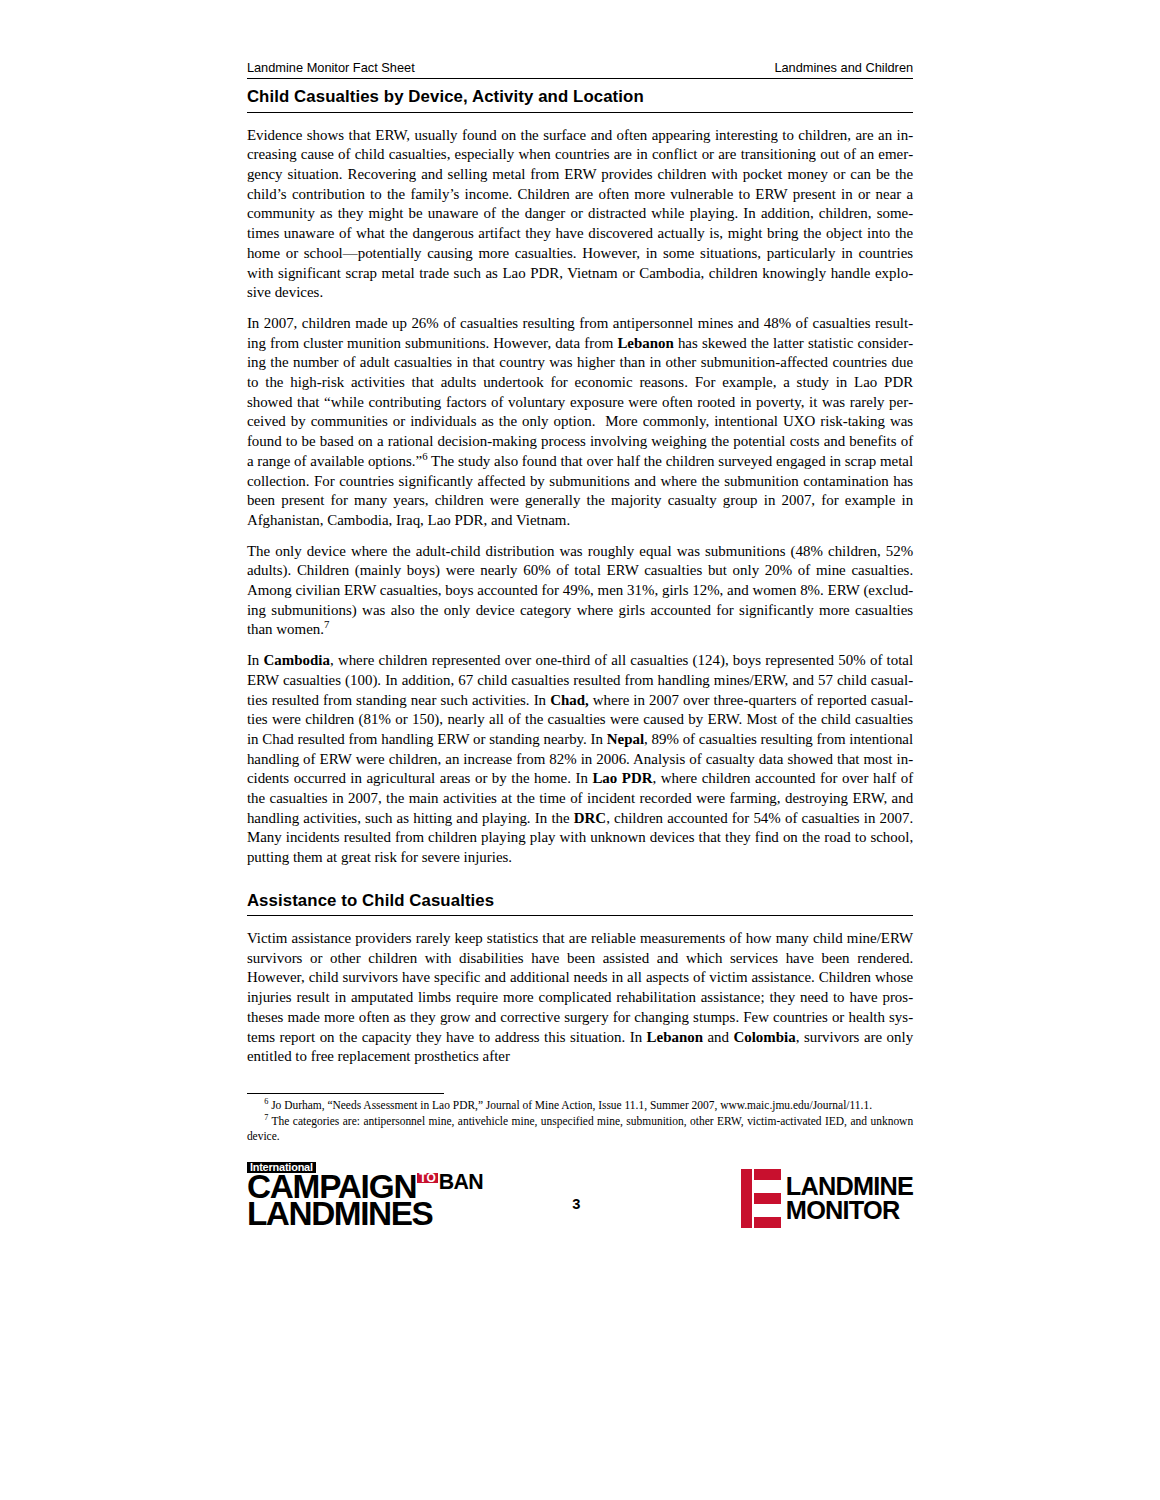Landmine Monitor Fact Sheet Landmines and Children
Child Casualties by Device, Activity and Location
Evidence shows that ERW, usually found on the surface and often appearing interesting to children, are an increasing cause of child casualties, especially when countries are in conflict or are transitioning out of an emergency situation. Recovering and selling metal from ERW provides children with pocket money or can be the child’s contribution to the family’s income. Children are often more vulnerable to ERW present in or near a community as they might be unaware of the danger or distracted while playing. In addition, children, sometimes unaware of what the dangerous artifact they have discovered actually is, might bring the object into the home or school—potentially causing more casualties. However, in some situations, particularly in countries with significant scrap metal trade such as Lao PDR, Vietnam or Cambodia, children knowingly handle explosive devices.
In 2007, children made up 26% of casualties resulting from antipersonnel mines and 48% of casualties resulting from cluster munition submunitions. However, data from Lebanon has skewed the latter statistic considering the number of adult casualties in that country was higher than in other submunition-affected countries due to the high-risk activities that adults undertook for economic reasons. For example, a study in Lao PDR showed that “while contributing factors of voluntary exposure were often rooted in poverty, it was rarely perceived by communities or individuals as the only option. More commonly, intentional UXO risk-taking was found to be based on a rational decision-making process involving weighing the potential costs and benefits of a range of available options.”6 The study also found that over half the children surveyed engaged in scrap metal collection. For countries significantly affected by submunitions and where the submunition contamination has been present for many years, children were generally the majority casualty group in 2007, for example in Afghanistan, Cambodia, Iraq, Lao PDR, and Vietnam.
The only device where the adult-child distribution was roughly equal was submunitions (48% children, 52% adults). Children (mainly boys) were nearly 60% of total ERW casualties but only 20% of mine casualties. Among civilian ERW casualties, boys accounted for 49%, men 31%, girls 12%, and women 8%. ERW (excluding submunitions) was also the only device category where girls accounted for significantly more casualties than women.7
In Cambodia, where children represented over one-third of all casualties (124), boys represented 50% of total ERW casualties (100). In addition, 67 child casualties resulted from handling mines/ERW, and 57 child casualties resulted from standing near such activities. In Chad, where in 2007 over three-quarters of reported casualties were children (81% or 150), nearly all of the casualties were caused by ERW. Most of the child casualties in Chad resulted from handling ERW or standing nearby. In Nepal, 89% of casualties resulting from intentional handling of ERW were children, an increase from 82% in 2006. Analysis of casualty data showed that most incidents occurred in agricultural areas or by the home. In Lao PDR, where children accounted for over half of the casualties in 2007, the main activities at the time of incident recorded were farming, destroying ERW, and handling activities, such as hitting and playing. In the DRC, children accounted for 54% of casualties in 2007. Many incidents resulted from children playing play with unknown devices that they find on the road to school, putting them at great risk for severe injuries.
Assistance to Child Casualties
Victim assistance providers rarely keep statistics that are reliable measurements of how many child mine/ERW survivors or other children with disabilities have been assisted and which services have been rendered. However, child survivors have specific and additional needs in all aspects of victim assistance. Children whose injuries result in amputated limbs require more complicated rehabilitation assistance; they need to have prostheses made more often as they grow and corrective surgery for changing stumps. Few countries or health systems report on the capacity they have to address this situation. In Lebanon and Colombia, survivors are only entitled to free replacement prosthetics after
6 Jo Durham, “Needs Assessment in Lao PDR,” Journal of Mine Action, Issue 11.1, Summer 2007, www.maic.jmu.edu/Journal/11.1.
7 The categories are: antipersonnel mine, antivehicle mine, unspecified mine, submunition, other ERW, victim-activated IED, and unknown device.
International
CAMPAIGN TO BAN
LANDMINES
3
LANDMINE
MONITOR